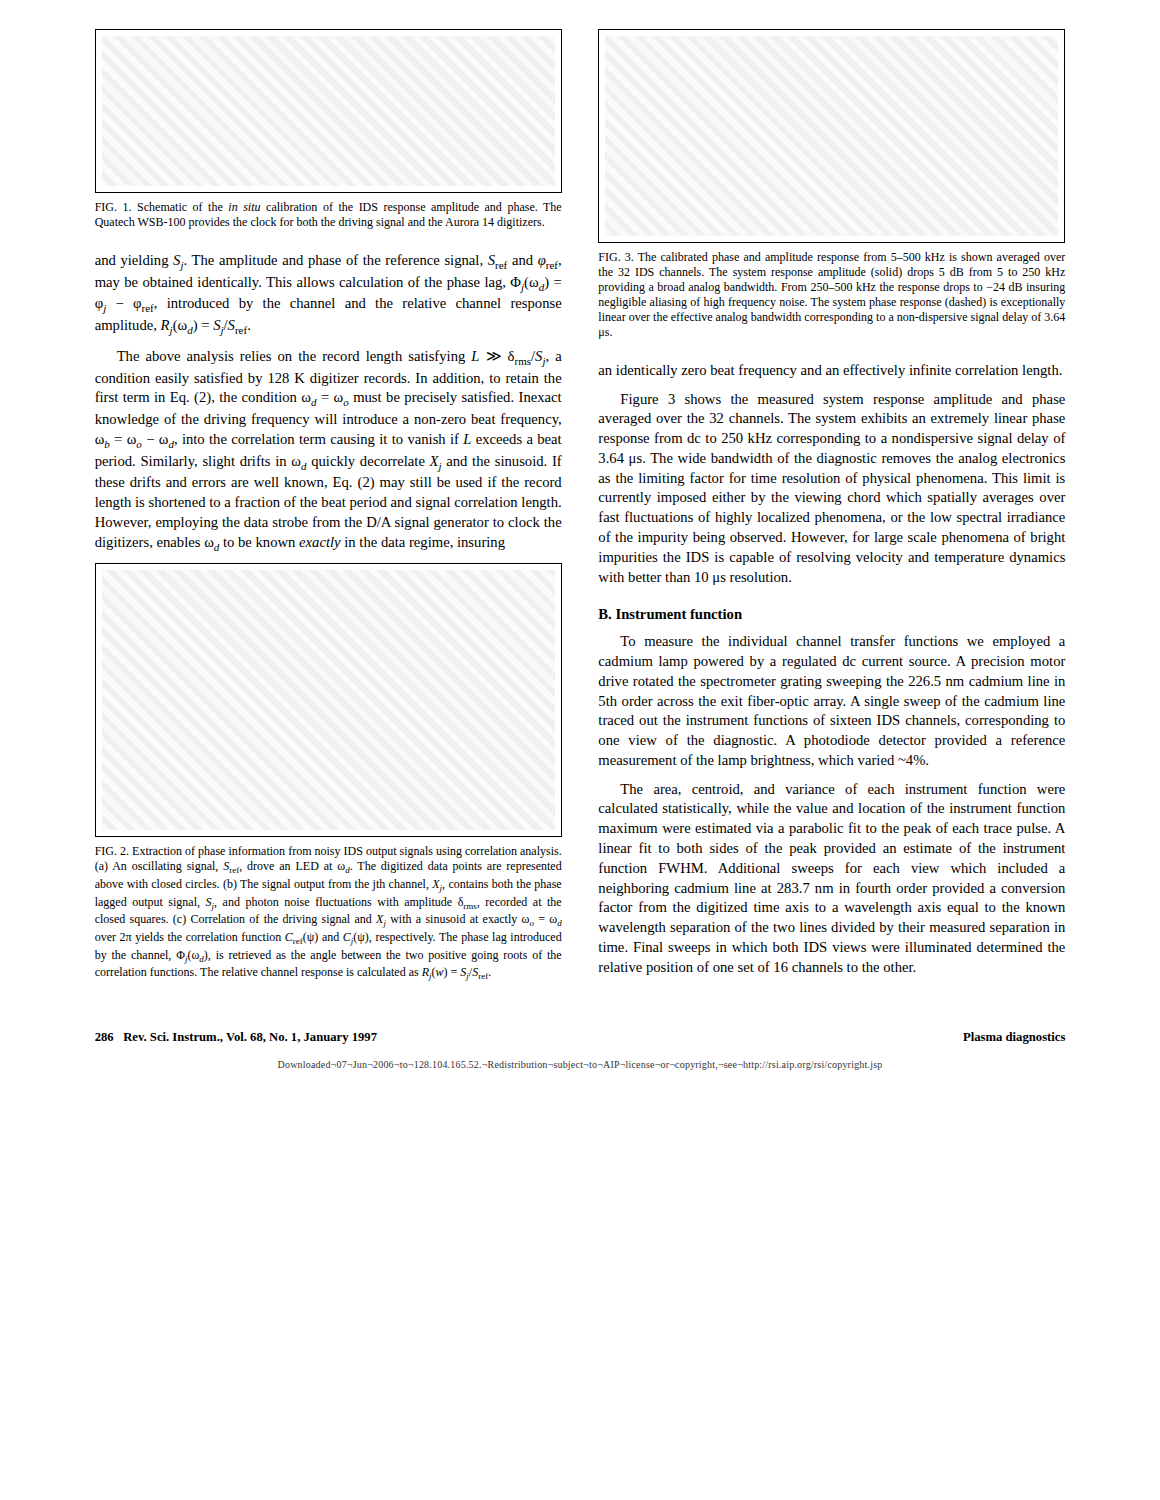FIG. 1. Schematic of the in situ calibration of the IDS response amplitude and phase. The Quatech WSB-100 provides the clock for both the driving signal and the Aurora 14 digitizers.
and yielding Sj. The amplitude and phase of the reference signal, Sref and φref, may be obtained identically. This allows calculation of the phase lag, Φj(ωd) = φj − φref, introduced by the channel and the relative channel response amplitude, Rj(ωd) = Sj/Sref.
The above analysis relies on the record length satisfying L ≫ δrms/Sj, a condition easily satisfied by 128 K digitizer records. In addition, to retain the first term in Eq. (2), the condition ωd = ωo must be precisely satisfied. Inexact knowledge of the driving frequency will introduce a non-zero beat frequency, ωb = ωo − ωd, into the correlation term causing it to vanish if L exceeds a beat period. Similarly, slight drifts in ωd quickly decorrelate Xj and the sinusoid. If these drifts and errors are well known, Eq. (2) may still be used if the record length is shortened to a fraction of the beat period and signal correlation length. However, employing the data strobe from the D/A signal generator to clock the digitizers, enables ωd to be known exactly in the data regime, insuring
FIG. 2. Extraction of phase information from noisy IDS output signals using correlation analysis. (a) An oscillating signal, Sref, drove an LED at ωd. The digitized data points are represented above with closed circles. (b) The signal output from the jth channel, Xj, contains both the phase lagged output signal, Sj, and photon noise fluctuations with amplitude δrms, recorded at the closed squares. (c) Correlation of the driving signal and Xj with a sinusoid at exactly ωo = ωd over 2π yields the correlation function Cref(ψ) and Cj(ψ), respectively. The phase lag introduced by the channel, Φj(ωd), is retrieved as the angle between the two positive going roots of the correlation functions. The relative channel response is calculated as Rj(w) = Sj/Sref.
FIG. 3. The calibrated phase and amplitude response from 5–500 kHz is shown averaged over the 32 IDS channels. The system response amplitude (solid) drops 5 dB from 5 to 250 kHz providing a broad analog bandwidth. From 250–500 kHz the response drops to −24 dB insuring negligible aliasing of high frequency noise. The system phase response (dashed) is exceptionally linear over the effective analog bandwidth corresponding to a non-dispersive signal delay of 3.64 μs.
an identically zero beat frequency and an effectively infinite correlation length.
Figure 3 shows the measured system response amplitude and phase averaged over the 32 channels. The system exhibits an extremely linear phase response from dc to 250 kHz corresponding to a nondispersive signal delay of 3.64 μs. The wide bandwidth of the diagnostic removes the analog electronics as the limiting factor for time resolution of physical phenomena. This limit is currently imposed either by the viewing chord which spatially averages over fast fluctuations of highly localized phenomena, or the low spectral irradiance of the impurity being observed. However, for large scale phenomena of bright impurities the IDS is capable of resolving velocity and temperature dynamics with better than 10 μs resolution.
B. Instrument function
To measure the individual channel transfer functions we employed a cadmium lamp powered by a regulated dc current source. A precision motor drive rotated the spectrometer grating sweeping the 226.5 nm cadmium line in 5th order across the exit fiber-optic array. A single sweep of the cadmium line traced out the instrument functions of sixteen IDS channels, corresponding to one view of the diagnostic. A photodiode detector provided a reference measurement of the lamp brightness, which varied ~4%.
The area, centroid, and variance of each instrument function were calculated statistically, while the value and location of the instrument function maximum were estimated via a parabolic fit to the peak of each trace pulse. A linear fit to both sides of the peak provided an estimate of the instrument function FWHM. Additional sweeps for each view which included a neighboring cadmium line at 283.7 nm in fourth order provided a conversion factor from the digitized time axis to a wavelength axis equal to the known wavelength separation of the two lines divided by their measured separation in time. Final sweeps in which both IDS views were illuminated determined the relative position of one set of 16 channels to the other.
286 Rev. Sci. Instrum., Vol. 68, No. 1, January 1997 Plasma diagnostics
Downloaded¬07¬Jun¬2006¬to¬128.104.165.52.¬Redistribution¬subject¬to¬AIP¬license¬or¬copyright,¬see¬http://rsi.aip.org/rsi/copyright.jsp